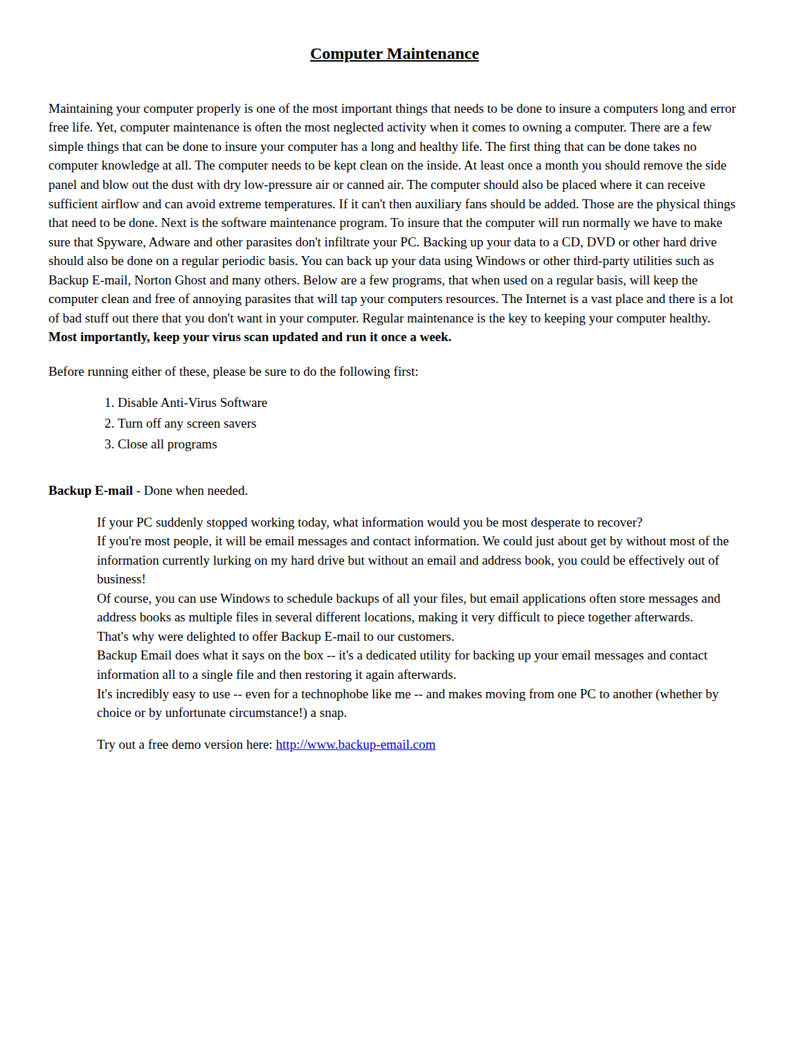Computer Maintenance
Maintaining your computer properly is one of the most important things that needs to be done to insure a computers long and error free life. Yet, computer maintenance is often the most neglected activity when it comes to owning a computer. There are a few simple things that can be done to insure your computer has a long and healthy life. The first thing that can be done takes no computer knowledge at all. The computer needs to be kept clean on the inside. At least once a month you should remove the side panel and blow out the dust with dry low-pressure air or canned air. The computer should also be placed where it can receive sufficient airflow and can avoid extreme temperatures. If it can't then auxiliary fans should be added. Those are the physical things that need to be done. Next is the software maintenance program. To insure that the computer will run normally we have to make sure that Spyware, Adware and other parasites don't infiltrate your PC. Backing up your data to a CD, DVD or other hard drive should also be done on a regular periodic basis. You can back up your data using Windows or other third-party utilities such as Backup E-mail, Norton Ghost and many others. Below are a few programs, that when used on a regular basis, will keep the computer clean and free of annoying parasites that will tap your computers resources. The Internet is a vast place and there is a lot of bad stuff out there that you don't want in your computer. Regular maintenance is the key to keeping your computer healthy. Most importantly, keep your virus scan updated and run it once a week.
Before running either of these, please be sure to do the following first:
Disable Anti-Virus Software
Turn off any screen savers
Close all programs
Backup E-mail - Done when needed.
If your PC suddenly stopped working today, what information would you be most desperate to recover?
If you're most people, it will be email messages and contact information. We could just about get by without most of the information currently lurking on my hard drive but without an email and address book, you could be effectively out of business!
Of course, you can use Windows to schedule backups of all your files, but email applications often store messages and address books as multiple files in several different locations, making it very difficult to piece together afterwards.
That's why were delighted to offer Backup E-mail to our customers.
Backup Email does what it says on the box -- it's a dedicated utility for backing up your email messages and contact information all to a single file and then restoring it again afterwards.
It's incredibly easy to use -- even for a technophobe like me -- and makes moving from one PC to another (whether by choice or by unfortunate circumstance!) a snap.
Try out a free demo version here: http://www.backup-email.com